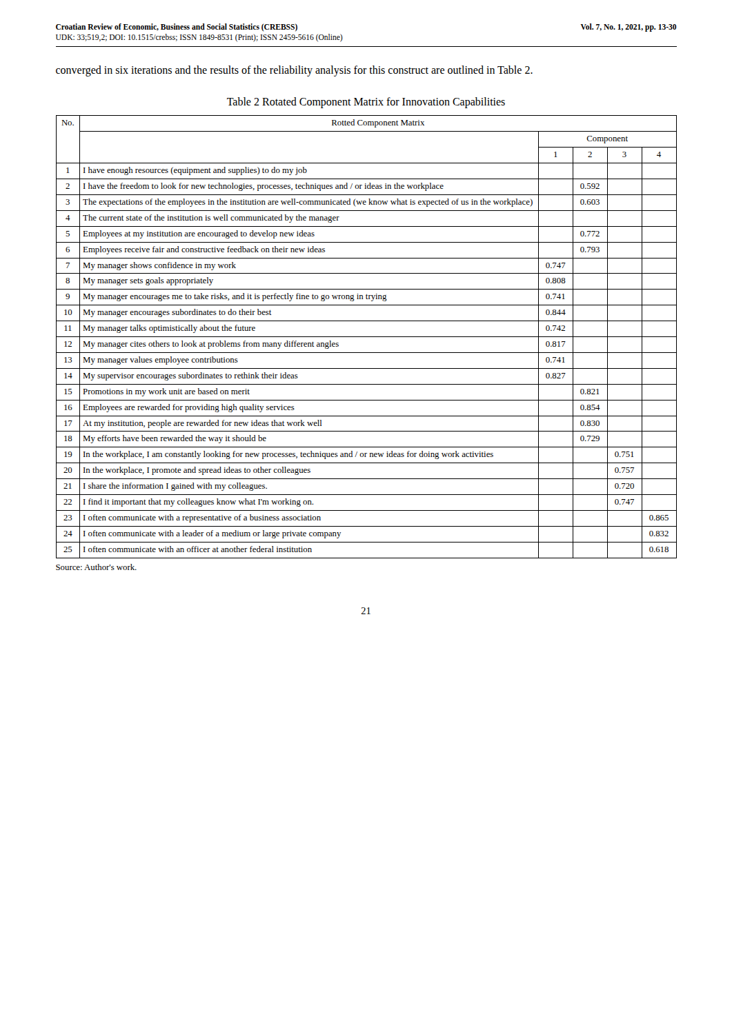Croatian Review of Economic, Business and Social Statistics (CREBSS)
UDK: 33;519,2; DOI: 10.1515/crebss; ISSN 1849-8531 (Print); ISSN 2459-5616 (Online)
Vol. 7, No. 1, 2021, pp. 13-30
converged in six iterations and the results of the reliability analysis for this construct are outlined in Table 2.
Table 2 Rotated Component Matrix for Innovation Capabilities
| No. | Rotted Component Matrix |
| --- | --- |
| | Component |
| 1 | 2 | 3 | 4 |
| 1 | I have enough resources (equipment and supplies) to do my job | | | | |
| 2 | I have the freedom to look for new technologies, processes, techniques and / or ideas in the workplace | | 0.592 | | |
| 3 | The expectations of the employees in the institution are well-communicated (we know what is expected of us in the workplace) | | 0.603 | | |
| 4 | The current state of the institution is well communicated by the manager | | | | |
| 5 | Employees at my institution are encouraged to develop new ideas | | 0.772 | | |
| 6 | Employees receive fair and constructive feedback on their new ideas | | 0.793 | | |
| 7 | My manager shows confidence in my work | 0.747 | | | |
| 8 | My manager sets goals appropriately | 0.808 | | | |
| 9 | My manager encourages me to take risks, and it is perfectly fine to go wrong in trying | 0.741 | | | |
| 10 | My manager encourages subordinates to do their best | 0.844 | | | |
| 11 | My manager talks optimistically about the future | 0.742 | | | |
| 12 | My manager cites others to look at problems from many different angles | 0.817 | | | |
| 13 | My manager values employee contributions | 0.741 | | | |
| 14 | My supervisor encourages subordinates to rethink their ideas | 0.827 | | | |
| 15 | Promotions in my work unit are based on merit | | 0.821 | | |
| 16 | Employees are rewarded for providing high quality services | | 0.854 | | |
| 17 | At my institution, people are rewarded for new ideas that work well | | 0.830 | | |
| 18 | My efforts have been rewarded the way it should be | | 0.729 | | |
| 19 | In the workplace, I am constantly looking for new processes, techniques and / or new ideas for doing work activities | | | 0.751 | |
| 20 | In the workplace, I promote and spread ideas to other colleagues | | | 0.757 | |
| 21 | I share the information I gained with my colleagues. | | | 0.720 | |
| 22 | I find it important that my colleagues know what I'm working on. | | | 0.747 | |
| 23 | I often communicate with a representative of a business association | | | | 0.865 |
| 24 | I often communicate with a leader of a medium or large private company | | | | 0.832 |
| 25 | I often communicate with an officer at another federal institution | | | | 0.618 |
Source: Author's work.
21